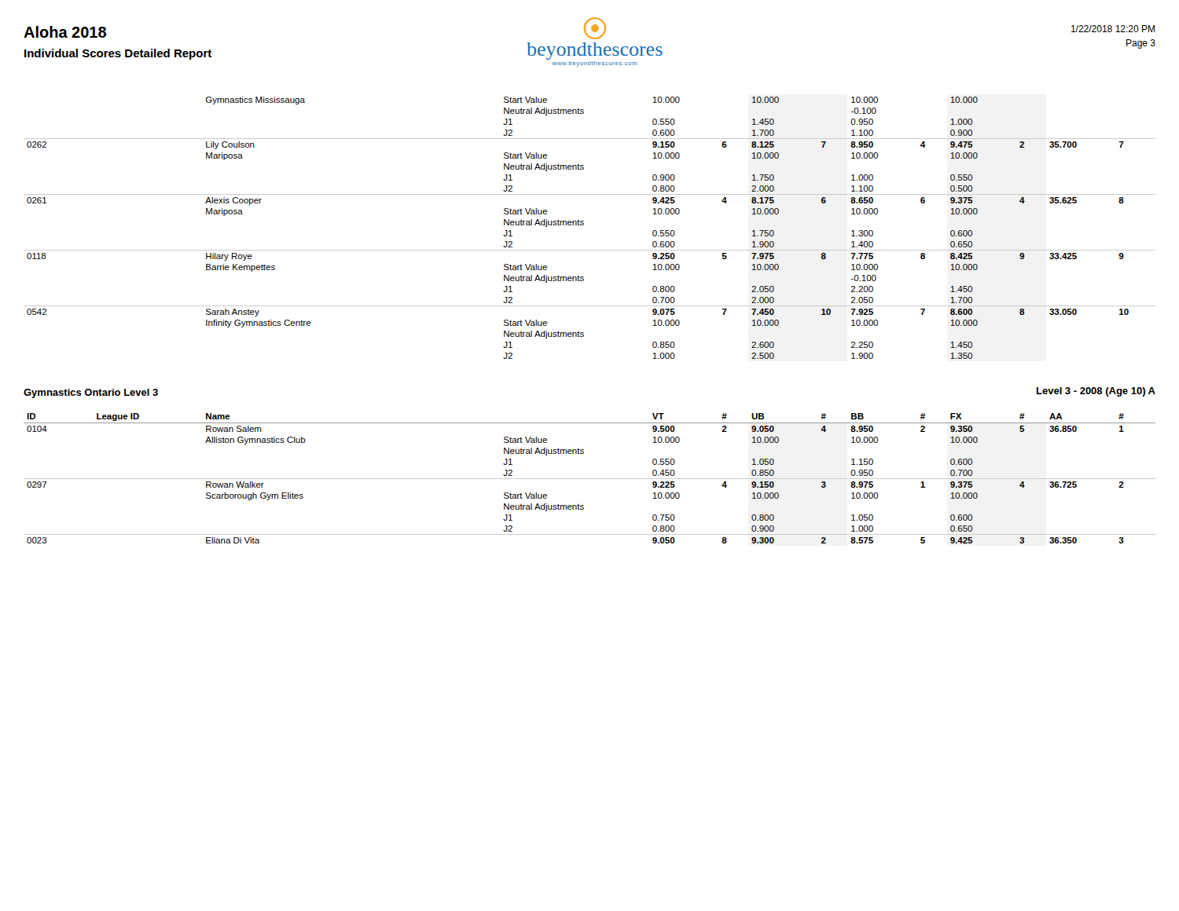Aloha 2018
Individual Scores Detailed Report
⦿
beyondthescores
www.beyondthescores.com
1/22/2018 12:20 PM
Page 3
| | | Gymnastics Mississauga | Start Value | 10.000 | | 10.000 | | 10.000 | | 10.000 | | | |
| | | | Neutral Adjustments | | | | | -0.100 | | | | | |
| | | | J1 | 0.550 | | 1.450 | | 0.950 | | 1.000 | | | |
| | | | J2 | 0.600 | | 1.700 | | 1.100 | | 0.900 | | | |
| 0262 | | Lily Coulson | | 9.150 | 6 | 8.125 | 7 | 8.950 | 4 | 9.475 | 2 | 35.700 | 7 |
| | | Mariposa | Start Value | 10.000 | | 10.000 | | 10.000 | | 10.000 | | | |
| | | | Neutral Adjustments | | | | | | | | | | |
| | | | J1 | 0.900 | | 1.750 | | 1.000 | | 0.550 | | | |
| | | | J2 | 0.800 | | 2.000 | | 1.100 | | 0.500 | | | |
| 0261 | | Alexis Cooper | | 9.425 | 4 | 8.175 | 6 | 8.650 | 6 | 9.375 | 4 | 35.625 | 8 |
| | | Mariposa | Start Value | 10.000 | | 10.000 | | 10.000 | | 10.000 | | | |
| | | | Neutral Adjustments | | | | | | | | | | |
| | | | J1 | 0.550 | | 1.750 | | 1.300 | | 0.600 | | | |
| | | | J2 | 0.600 | | 1.900 | | 1.400 | | 0.650 | | | |
| 0118 | | Hilary Roye | | 9.250 | 5 | 7.975 | 8 | 7.775 | 8 | 8.425 | 9 | 33.425 | 9 |
| | | Barrie Kempettes | Start Value | 10.000 | | 10.000 | | 10.000 | | 10.000 | | | |
| | | | Neutral Adjustments | | | | | -0.100 | | | | | |
| | | | J1 | 0.800 | | 2.050 | | 2.200 | | 1.450 | | | |
| | | | J2 | 0.700 | | 2.000 | | 2.050 | | 1.700 | | | |
| 0542 | | Sarah Anstey | | 9.075 | 7 | 7.450 | 10 | 7.925 | 7 | 8.600 | 8 | 33.050 | 10 |
| | | Infinity Gymnastics Centre | Start Value | 10.000 | | 10.000 | | 10.000 | | 10.000 | | | |
| | | | Neutral Adjustments | | | | | | | | | | |
| | | | J1 | 0.850 | | 2.600 | | 2.250 | | 1.450 | | | |
| | | | J2 | 1.000 | | 2.500 | | 1.900 | | 1.350 | | | |
Gymnastics Ontario Level 3 Level 3 - 2008 (Age 10) A
| ID | League ID | Name | | VT | # | UB | # | BB | # | FX | # | AA | # |
| --- | --- | --- | --- | --- | --- | --- | --- | --- | --- | --- | --- | --- | --- |
| 0104 | | Rowan Salem | | 9.500 | 2 | 9.050 | 4 | 8.950 | 2 | 9.350 | 5 | 36.850 | 1 |
| | | Alliston Gymnastics Club | Start Value | 10.000 | | 10.000 | | 10.000 | | 10.000 | | | |
| | | | Neutral Adjustments | | | | | | | | | | |
| | | | J1 | 0.550 | | 1.050 | | 1.150 | | 0.600 | | | |
| | | | J2 | 0.450 | | 0.850 | | 0.950 | | 0.700 | | | |
| 0297 | | Rowan Walker | | 9.225 | 4 | 9.150 | 3 | 8.975 | 1 | 9.375 | 4 | 36.725 | 2 |
| | | Scarborough Gym Elites | Start Value | 10.000 | | 10.000 | | 10.000 | | 10.000 | | | |
| | | | Neutral Adjustments | | | | | | | | | | |
| | | | J1 | 0.750 | | 0.800 | | 1.050 | | 0.600 | | | |
| | | | J2 | 0.800 | | 0.900 | | 1.000 | | 0.650 | | | |
| 0023 | | Eliana Di Vita | | 9.050 | 8 | 9.300 | 2 | 8.575 | 5 | 9.425 | 3 | 36.350 | 3 |